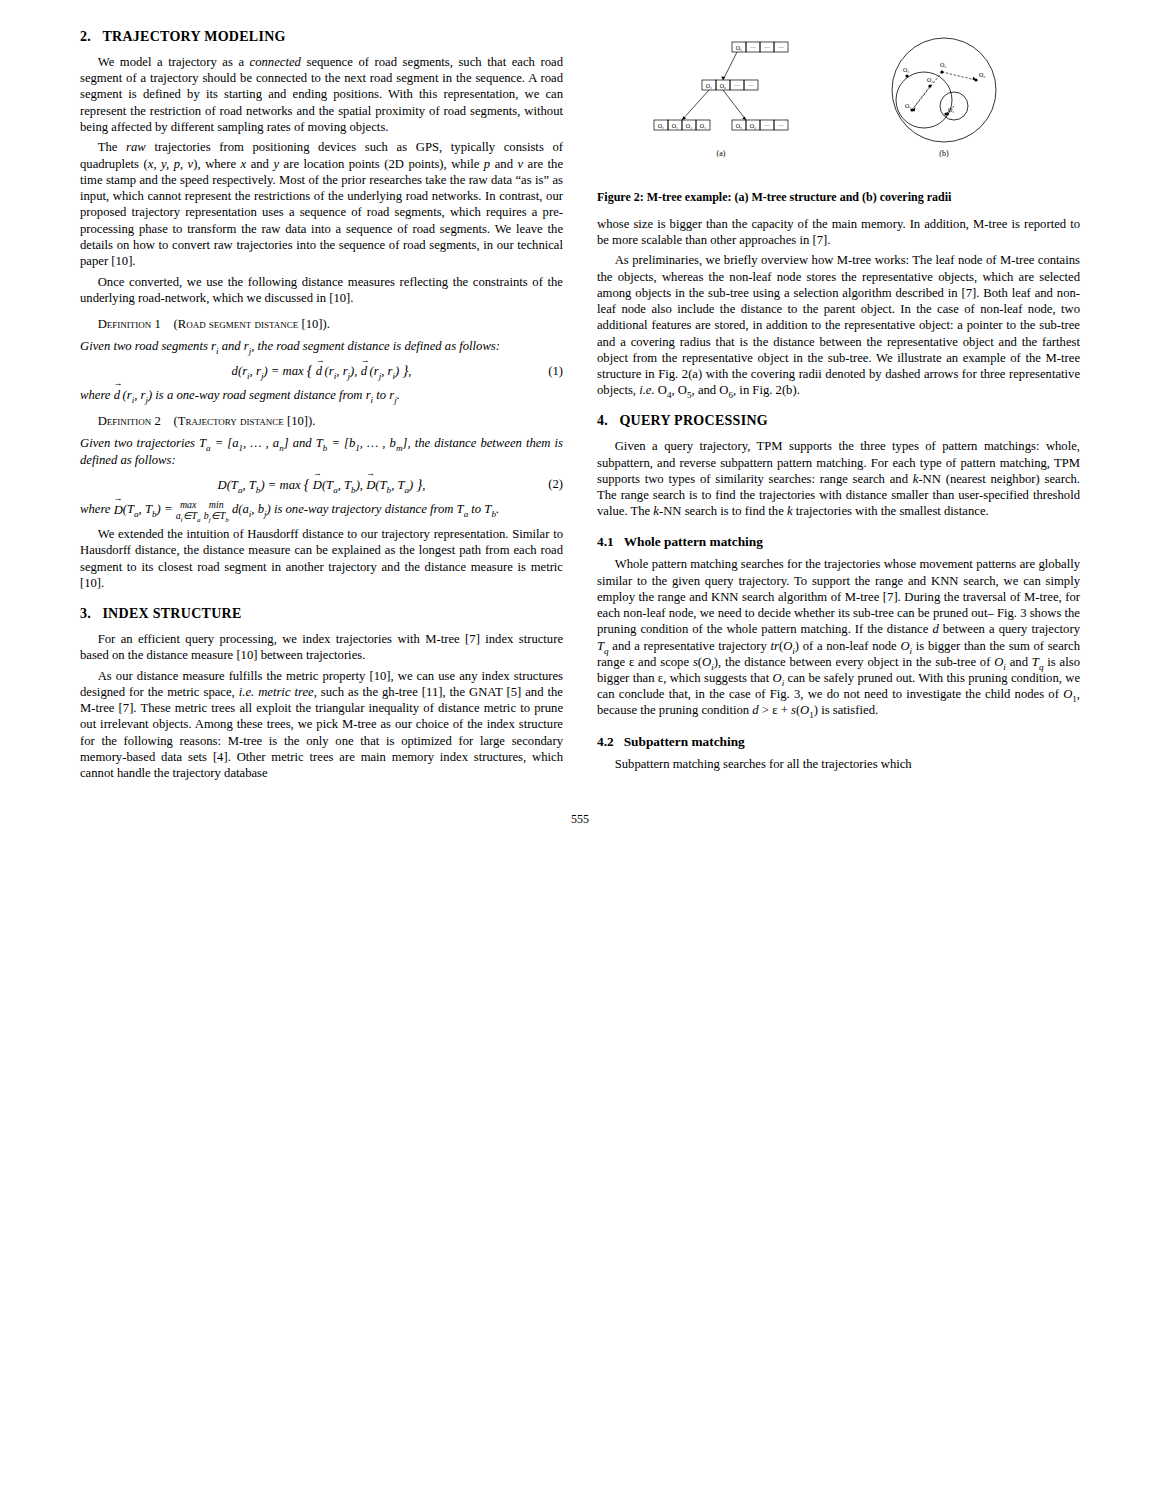2. TRAJECTORY MODELING
We model a trajectory as a connected sequence of road segments, such that each road segment of a trajectory should be connected to the next road segment in the sequence. A road segment is defined by its starting and ending positions. With this representation, we can represent the restriction of road networks and the spatial proximity of road segments, without being affected by different sampling rates of moving objects.
The raw trajectories from positioning devices such as GPS, typically consists of quadruplets (x, y, p, v), where x and y are location points (2D points), while p and v are the time stamp and the speed respectively. Most of the prior researches take the raw data “as is” as input, which cannot represent the restrictions of the underlying road networks. In contrast, our proposed trajectory representation uses a sequence of road segments, which requires a pre-processing phase to transform the raw data into a sequence of road segments. We leave the details on how to convert raw trajectories into the sequence of road segments, in our technical paper [10].
Once converted, we use the following distance measures reflecting the constraints of the underlying road-network, which we discussed in [10].
Definition 1 (Road segment distance [10]).
Given two road segments ri and rj, the road segment distance is defined as follows:
d(ri, rj) = max { d (ri, rj), d (rj, ri) }, (1)
where d (ri, rj) is a one-way road segment distance from ri to rj.
Definition 2 (Trajectory distance [10]).
Given two trajectories Ta = [a1, … , an] and Tb = [b1, … , bm], the distance between them is defined as follows:
D(Ta, Tb) = max { D(Ta, Tb), D(Tb, Ta) }, (2)
where D(Ta, Tb) = max ai∈Ta min bj∈Tb d(ai, bj) is one-way trajectory distance from Ta to Tb.
We extended the intuition of Hausdorff distance to our trajectory representation. Similar to Hausdorff distance, the distance measure can be explained as the longest path from each road segment to its closest road segment in another trajectory and the distance measure is metric [10].
3. INDEX STRUCTURE
For an efficient query processing, we index trajectories with M-tree [7] index structure based on the distance measure [10] between trajectories.
As our distance measure fulfills the metric property [10], we can use any index structures designed for the metric space, i.e. metric tree, such as the gh-tree [11], the GNAT [5] and the M-tree [7]. These metric trees all exploit the triangular inequality of distance metric to prune out irrelevant objects. Among these trees, we pick M-tree as our choice of the index structure for the following reasons: M-tree is the only one that is optimized for large secondary memory-based data sets [4]. Other metric trees are main memory index structures, which cannot handle the trajectory database
O₅ ··· ··· ··· O₄ O₆ ··· ··· O₂ O₁ O₃ O₄ O₅ O₆ ··· ··· (a) O₂ O₅ O₄ O₆ O₁ O₃ (b)
Figure 2: M-tree example: (a) M-tree structure and (b) covering radii
whose size is bigger than the capacity of the main memory. In addition, M-tree is reported to be more scalable than other approaches in [7].
As preliminaries, we briefly overview how M-tree works: The leaf node of M-tree contains the objects, whereas the non-leaf node stores the representative objects, which are selected among objects in the sub-tree using a selection algorithm described in [7]. Both leaf and non-leaf node also include the distance to the parent object. In the case of non-leaf node, two additional features are stored, in addition to the representative object: a pointer to the sub-tree and a covering radius that is the distance between the representative object and the farthest object from the representative object in the sub-tree. We illustrate an example of the M-tree structure in Fig. 2(a) with the covering radii denoted by dashed arrows for three representative objects, i.e. O4, O5, and O6, in Fig. 2(b).
4. QUERY PROCESSING
Given a query trajectory, TPM supports the three types of pattern matchings: whole, subpattern, and reverse subpattern pattern matching. For each type of pattern matching, TPM supports two types of similarity searches: range search and k-NN (nearest neighbor) search. The range search is to find the trajectories with distance smaller than user-specified threshold value. The k-NN search is to find the k trajectories with the smallest distance.
4.1 Whole pattern matching
Whole pattern matching searches for the trajectories whose movement patterns are globally similar to the given query trajectory. To support the range and KNN search, we can simply employ the range and KNN search algorithm of M-tree [7]. During the traversal of M-tree, for each non-leaf node, we need to decide whether its sub-tree can be pruned out– Fig. 3 shows the pruning condition of the whole pattern matching. If the distance d between a query trajectory Tq and a representative trajectory tr(Oi) of a non-leaf node Oi is bigger than the sum of search range ε and scope s(Oi), the distance between every object in the sub-tree of Oi and Tq is also bigger than ε, which suggests that Oi can be safely pruned out. With this pruning condition, we can conclude that, in the case of Fig. 3, we do not need to investigate the child nodes of O1, because the pruning condition d > ε + s(O1) is satisfied.
4.2 Subpattern matching
Subpattern matching searches for all the trajectories which
555